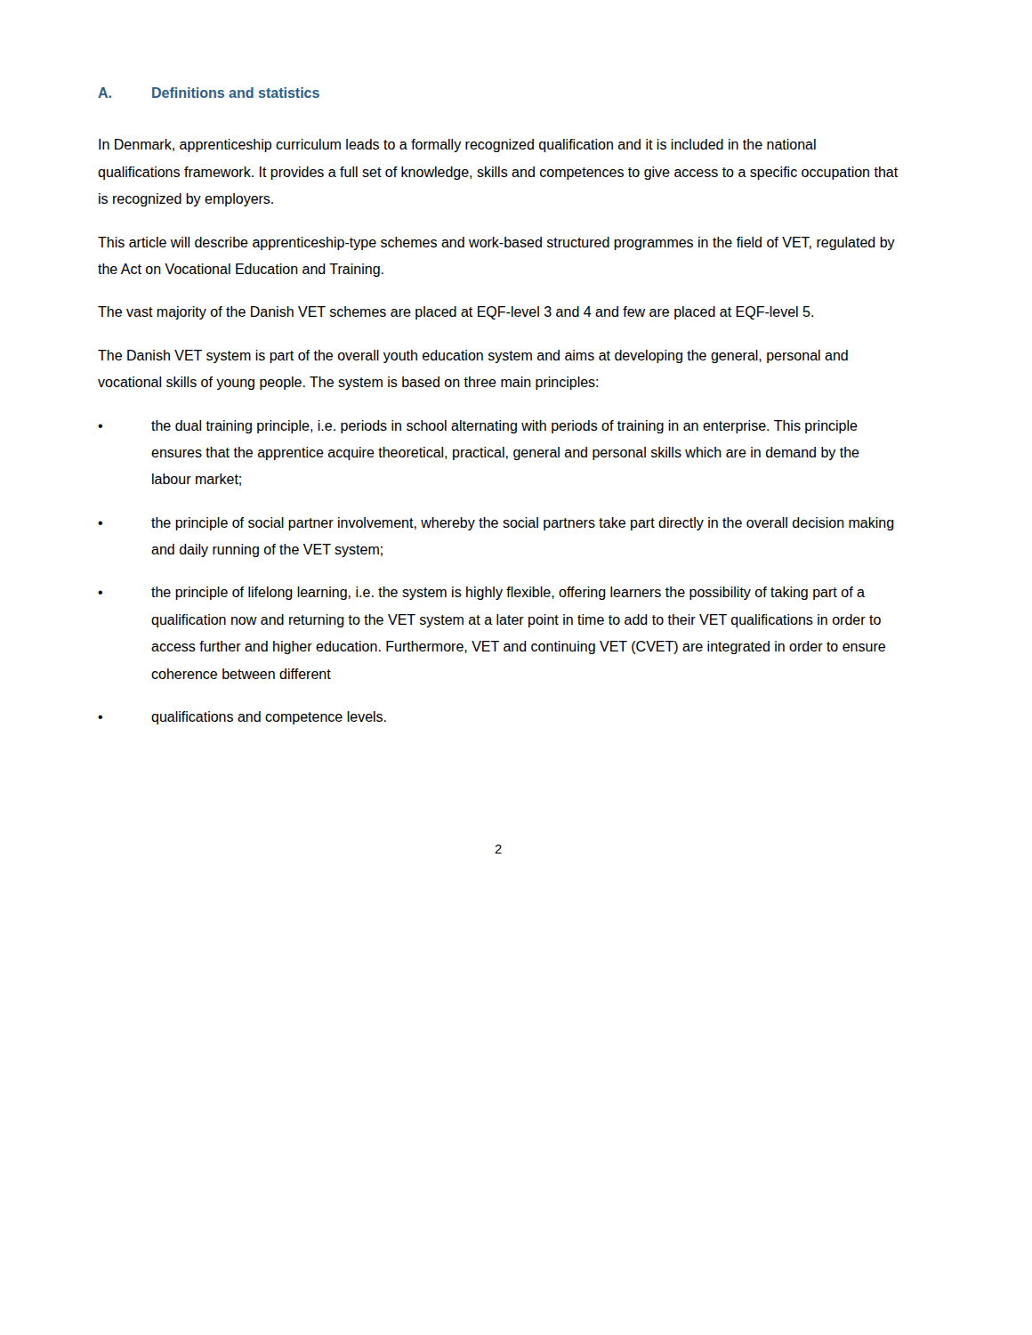A. Definitions and statistics
In Denmark, apprenticeship curriculum leads to a formally recognized qualification and it is included in the national qualifications framework. It provides a full set of knowledge, skills and competences to give access to a specific occupation that is recognized by employers.
This article will describe apprenticeship-type schemes and work-based structured programmes in the field of VET, regulated by the Act on Vocational Education and Training.
The vast majority of the Danish VET schemes are placed at EQF-level 3 and 4 and few are placed at EQF-level 5.
The Danish VET system is part of the overall youth education system and aims at developing the general, personal and vocational skills of young people. The system is based on three main principles:
the dual training principle, i.e. periods in school alternating with periods of training in an enterprise. This principle ensures that the apprentice acquire theoretical, practical, general and personal skills which are in demand by the labour market;
the principle of social partner involvement, whereby the social partners take part directly in the overall decision making and daily running of the VET system;
the principle of lifelong learning, i.e. the system is highly flexible, offering learners the possibility of taking part of a qualification now and returning to the VET system at a later point in time to add to their VET qualifications in order to access further and higher education. Furthermore, VET and continuing VET (CVET) are integrated in order to ensure coherence between different
qualifications and competence levels.
2